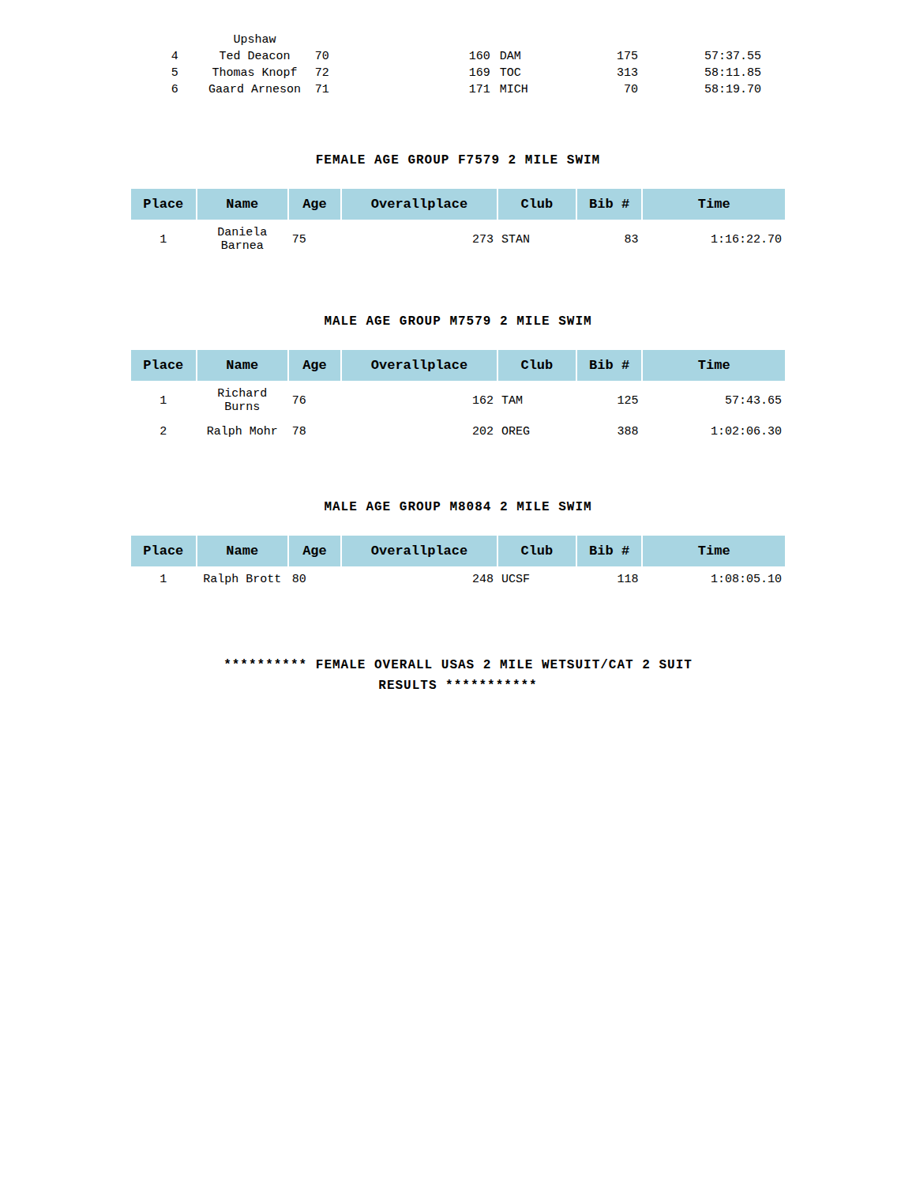| | Upshaw | | | | | |
| 4 | Ted Deacon | 70 | 160 | DAM | 175 | 57:37.55 |
| 5 | Thomas Knopf | 72 | 169 | TOC | 313 | 58:11.85 |
| 6 | Gaard Arneson | 71 | 171 | MICH | 70 | 58:19.70 |
FEMALE AGE GROUP F7579 2 MILE SWIM
| Place | Name | Age | Overallplace | Club | Bib # | Time |
| --- | --- | --- | --- | --- | --- | --- |
| 1 | Daniela Barnea | 75 | 273 | STAN | 83 | 1:16:22.70 |
MALE AGE GROUP M7579 2 MILE SWIM
| Place | Name | Age | Overallplace | Club | Bib # | Time |
| --- | --- | --- | --- | --- | --- | --- |
| 1 | Richard Burns | 76 | 162 | TAM | 125 | 57:43.65 |
| 2 | Ralph Mohr | 78 | 202 | OREG | 388 | 1:02:06.30 |
MALE AGE GROUP M8084 2 MILE SWIM
| Place | Name | Age | Overallplace | Club | Bib # | Time |
| --- | --- | --- | --- | --- | --- | --- |
| 1 | Ralph Brott | 80 | 248 | UCSF | 118 | 1:08:05.10 |
********** FEMALE OVERALL USAS 2 MILE WETSUIT/CAT 2 SUIT
RESULTS ***********